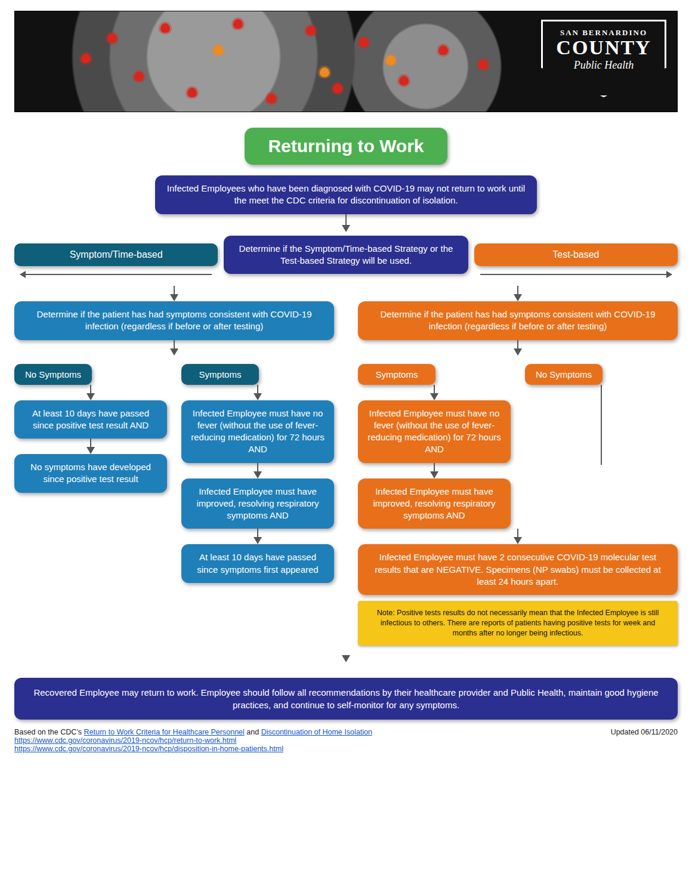SAN BERNARDINO
COUNTY
Public Health
Returning to Work
Infected Employees who have been diagnosed with COVID-19 may not return to work until the meet the CDC criteria for discontinuation of isolation.
Symptom/Time-based
Determine if the Symptom/Time-based Strategy or the Test-based Strategy will be used.
Test-based
Determine if the patient has had symptoms consistent with COVID-19 infection (regardless if before or after testing)
No Symptoms
At least 10 days have passed since positive test result AND
No symptoms have developed since positive test result
Symptoms
Infected Employee must have no fever (without the use of fever-reducing medication) for 72 hours AND
Infected Employee must have improved, resolving respiratory symptoms AND
At least 10 days have passed since symptoms first appeared
Determine if the patient has had symptoms consistent with COVID-19 infection (regardless if before or after testing)
Symptoms
Infected Employee must have no fever (without the use of fever-reducing medication) for 72 hours AND
Infected Employee must have improved, resolving respiratory symptoms AND
No Symptoms
Infected Employee must have 2 consecutive COVID-19 molecular test results that are NEGATIVE. Specimens (NP swabs) must be collected at least 24 hours apart.
Note: Positive tests results do not necessarily mean that the Infected Employee is still infectious to others. There are reports of patients having positive tests for week and months after no longer being infectious.
Recovered Employee may return to work. Employee should follow all recommendations by their healthcare provider and Public Health, maintain good hygiene practices, and continue to self-monitor for any symptoms.
Based on the CDC’s Return to Work Criteria for Healthcare Personnel and Discontinuation of Home Isolation
https://www.cdc.gov/coronavirus/2019-ncov/hcp/return-to-work.html
https://www.cdc.gov/coronavirus/2019-ncov/hcp/disposition-in-home-patients.html
Updated 06/11/2020